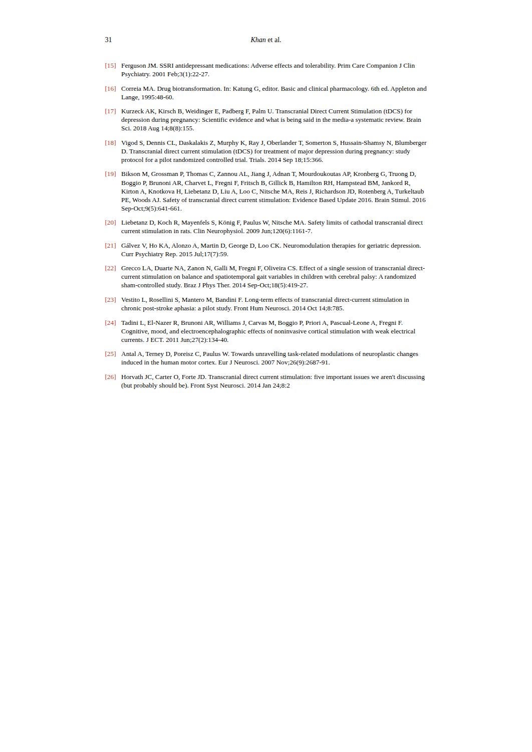31 Khan et al.
[15] Ferguson JM. SSRI antidepressant medications: Adverse effects and tolerability. Prim Care Companion J Clin Psychiatry. 2001 Feb;3(1):22-27.
[16] Correia MA. Drug biotransformation. In: Katung G, editor. Basic and clinical pharmacology. 6th ed. Appleton and Lange, 1995:48-60.
[17] Kurzeck AK, Kirsch B, Weidinger E, Padberg F, Palm U. Transcranial Direct Current Stimulation (tDCS) for depression during pregnancy: Scientific evidence and what is being said in the media-a systematic review. Brain Sci. 2018 Aug 14;8(8):155.
[18] Vigod S, Dennis CL, Daskalakis Z, Murphy K, Ray J, Oberlander T, Somerton S, Hussain-Shamsy N, Blumberger D. Transcranial direct current stimulation (tDCS) for treatment of major depression during pregnancy: study protocol for a pilot randomized controlled trial. Trials. 2014 Sep 18;15:366.
[19] Bikson M, Grossman P, Thomas C, Zannou AL, Jiang J, Adnan T, Mourdoukoutas AP, Kronberg G, Truong D, Boggio P, Brunoni AR, Charvet L, Fregni F, Fritsch B, Gillick B, Hamilton RH, Hampstead BM, Jankord R, Kirton A, Knotkova H, Liebetanz D, Liu A, Loo C, Nitsche MA, Reis J, Richardson JD, Rotenberg A, Turkeltaub PE, Woods AJ. Safety of transcranial direct current stimulation: Evidence Based Update 2016. Brain Stimul. 2016 Sep-Oct;9(5):641-661.
[20] Liebetanz D, Koch R, Mayenfels S, König F, Paulus W, Nitsche MA. Safety limits of cathodal transcranial direct current stimulation in rats. Clin Neurophysiol. 2009 Jun;120(6):1161-7.
[21] Gálvez V, Ho KA, Alonzo A, Martin D, George D, Loo CK. Neuromodulation therapies for geriatric depression. Curr Psychiatry Rep. 2015 Jul;17(7):59.
[22] Grecco LA, Duarte NA, Zanon N, Galli M, Fregni F, Oliveira CS. Effect of a single session of transcranial direct-current stimulation on balance and spatiotemporal gait variables in children with cerebral palsy: A randomized sham-controlled study. Braz J Phys Ther. 2014 Sep-Oct;18(5):419-27.
[23] Vestito L, Rosellini S, Mantero M, Bandini F. Long-term effects of transcranial direct-current stimulation in chronic post-stroke aphasia: a pilot study. Front Hum Neurosci. 2014 Oct 14;8:785.
[24] Tadini L, El-Nazer R, Brunoni AR, Williams J, Carvas M, Boggio P, Priori A, Pascual-Leone A, Fregni F. Cognitive, mood, and electroencephalographic effects of noninvasive cortical stimulation with weak electrical currents. J ECT. 2011 Jun;27(2):134-40.
[25] Antal A, Terney D, Poreisz C, Paulus W. Towards unravelling task-related modulations of neuroplastic changes induced in the human motor cortex. Eur J Neurosci. 2007 Nov;26(9):2687-91.
[26] Horvath JC, Carter O, Forte JD. Transcranial direct current stimulation: five important issues we aren't discussing (but probably should be). Front Syst Neurosci. 2014 Jan 24;8:2